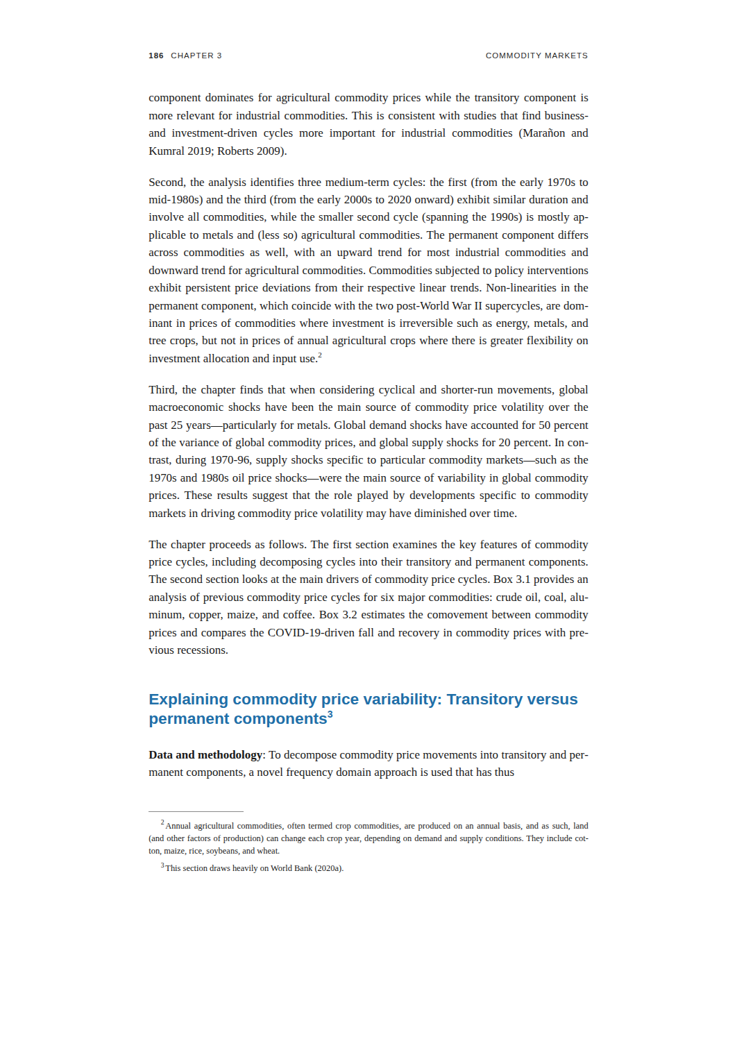186 Chapter 3
Commodity Markets
component dominates for agricultural commodity prices while the transitory component is more relevant for industrial commodities. This is consistent with studies that find business- and investment-driven cycles more important for industrial commodities (Marañon and Kumral 2019; Roberts 2009).
Second, the analysis identifies three medium-term cycles: the first (from the early 1970s to mid-1980s) and the third (from the early 2000s to 2020 onward) exhibit similar duration and involve all commodities, while the smaller second cycle (spanning the 1990s) is mostly applicable to metals and (less so) agricultural commodities. The permanent component differs across commodities as well, with an upward trend for most industrial commodities and downward trend for agricultural commodities. Commodities subjected to policy interventions exhibit persistent price deviations from their respective linear trends. Non-linearities in the permanent component, which coincide with the two post-World War II supercycles, are dominant in prices of commodities where investment is irreversible such as energy, metals, and tree crops, but not in prices of annual agricultural crops where there is greater flexibility on investment allocation and input use.2
Third, the chapter finds that when considering cyclical and shorter-run movements, global macroeconomic shocks have been the main source of commodity price volatility over the past 25 years—particularly for metals. Global demand shocks have accounted for 50 percent of the variance of global commodity prices, and global supply shocks for 20 percent. In contrast, during 1970-96, supply shocks specific to particular commodity markets—such as the 1970s and 1980s oil price shocks—were the main source of variability in global commodity prices. These results suggest that the role played by developments specific to commodity markets in driving commodity price volatility may have diminished over time.
The chapter proceeds as follows. The first section examines the key features of commodity price cycles, including decomposing cycles into their transitory and permanent components. The second section looks at the main drivers of commodity price cycles. Box 3.1 provides an analysis of previous commodity price cycles for six major commodities: crude oil, coal, aluminum, copper, maize, and coffee. Box 3.2 estimates the comovement between commodity prices and compares the COVID-19-driven fall and recovery in commodity prices with previous recessions.
Explaining commodity price variability: Transitory versus permanent components3
Data and methodology: To decompose commodity price movements into transitory and permanent components, a novel frequency domain approach is used that has thus
2Annual agricultural commodities, often termed crop commodities, are produced on an annual basis, and as such, land (and other factors of production) can change each crop year, depending on demand and supply conditions. They include cotton, maize, rice, soybeans, and wheat.
3This section draws heavily on World Bank (2020a).